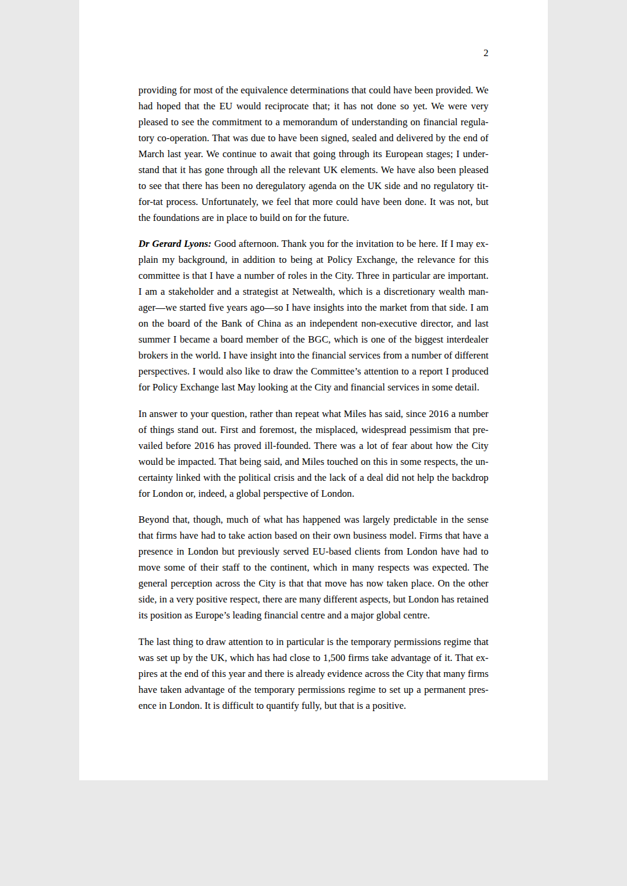2
providing for most of the equivalence determinations that could have been provided. We had hoped that the EU would reciprocate that; it has not done so yet. We were very pleased to see the commitment to a memorandum of understanding on financial regulatory co-operation. That was due to have been signed, sealed and delivered by the end of March last year. We continue to await that going through its European stages; I understand that it has gone through all the relevant UK elements. We have also been pleased to see that there has been no deregulatory agenda on the UK side and no regulatory tit-for-tat process. Unfortunately, we feel that more could have been done. It was not, but the foundations are in place to build on for the future.
Dr Gerard Lyons: Good afternoon. Thank you for the invitation to be here. If I may explain my background, in addition to being at Policy Exchange, the relevance for this committee is that I have a number of roles in the City. Three in particular are important. I am a stakeholder and a strategist at Netwealth, which is a discretionary wealth manager—we started five years ago—so I have insights into the market from that side. I am on the board of the Bank of China as an independent non-executive director, and last summer I became a board member of the BGC, which is one of the biggest interdealer brokers in the world. I have insight into the financial services from a number of different perspectives. I would also like to draw the Committee’s attention to a report I produced for Policy Exchange last May looking at the City and financial services in some detail.
In answer to your question, rather than repeat what Miles has said, since 2016 a number of things stand out. First and foremost, the misplaced, widespread pessimism that prevailed before 2016 has proved ill-founded. There was a lot of fear about how the City would be impacted. That being said, and Miles touched on this in some respects, the uncertainty linked with the political crisis and the lack of a deal did not help the backdrop for London or, indeed, a global perspective of London.
Beyond that, though, much of what has happened was largely predictable in the sense that firms have had to take action based on their own business model. Firms that have a presence in London but previously served EU-based clients from London have had to move some of their staff to the continent, which in many respects was expected. The general perception across the City is that that move has now taken place. On the other side, in a very positive respect, there are many different aspects, but London has retained its position as Europe’s leading financial centre and a major global centre.
The last thing to draw attention to in particular is the temporary permissions regime that was set up by the UK, which has had close to 1,500 firms take advantage of it. That expires at the end of this year and there is already evidence across the City that many firms have taken advantage of the temporary permissions regime to set up a permanent presence in London. It is difficult to quantify fully, but that is a positive.